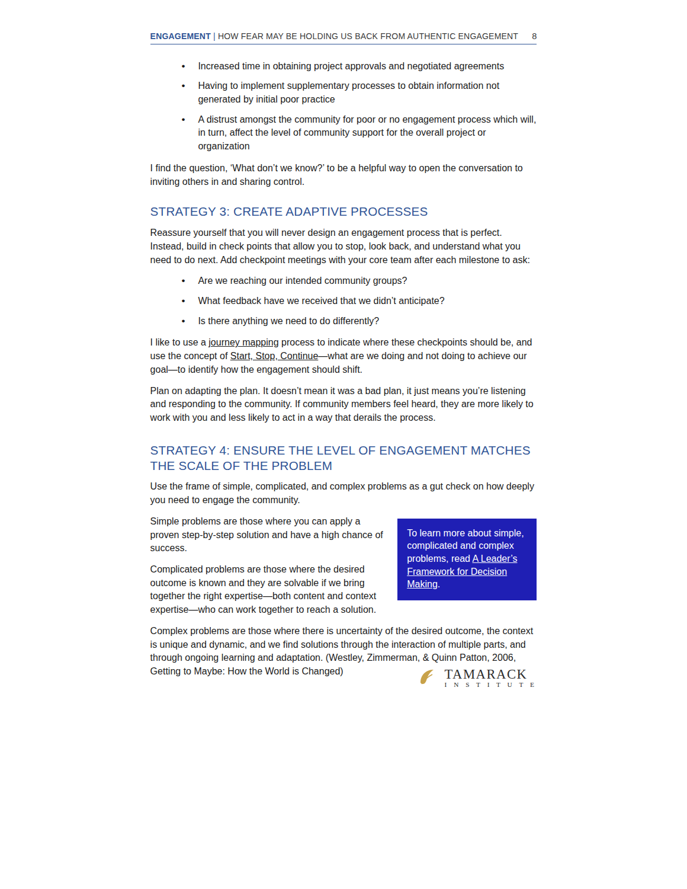ENGAGEMENT | HOW FEAR MAY BE HOLDING US BACK FROM AUTHENTIC ENGAGEMENT
8
Increased time in obtaining project approvals and negotiated agreements
Having to implement supplementary processes to obtain information not generated by initial poor practice
A distrust amongst the community for poor or no engagement process which will, in turn, affect the level of community support for the overall project or organization
I find the question, ‘What don’t we know?’ to be a helpful way to open the conversation to inviting others in and sharing control.
STRATEGY 3: CREATE ADAPTIVE PROCESSES
Reassure yourself that you will never design an engagement process that is perfect. Instead, build in check points that allow you to stop, look back, and understand what you need to do next. Add checkpoint meetings with your core team after each milestone to ask:
Are we reaching our intended community groups?
What feedback have we received that we didn’t anticipate?
Is there anything we need to do differently?
I like to use a journey mapping process to indicate where these checkpoints should be, and use the concept of Start, Stop, Continue—what are we doing and not doing to achieve our goal—to identify how the engagement should shift.
Plan on adapting the plan. It doesn’t mean it was a bad plan, it just means you’re listening and responding to the community. If community members feel heard, they are more likely to work with you and less likely to act in a way that derails the process.
STRATEGY 4: ENSURE THE LEVEL OF ENGAGEMENT MATCHES THE SCALE OF THE PROBLEM
Use the frame of simple, complicated, and complex problems as a gut check on how deeply you need to engage the community.
To learn more about simple, complicated and complex problems, read A Leader’s Framework for Decision Making.
Simple problems are those where you can apply a proven step-by-step solution and have a high chance of success.
Complicated problems are those where the desired outcome is known and they are solvable if we bring together the right expertise—both content and context expertise—who can work together to reach a solution.
Complex problems are those where there is uncertainty of the desired outcome, the context is unique and dynamic, and we find solutions through the interaction of multiple parts, and through ongoing learning and adaptation. (Westley, Zimmerman, & Quinn Patton, 2006, Getting to Maybe: How the World is Changed)
TAMARACK
I N S T I T U T E